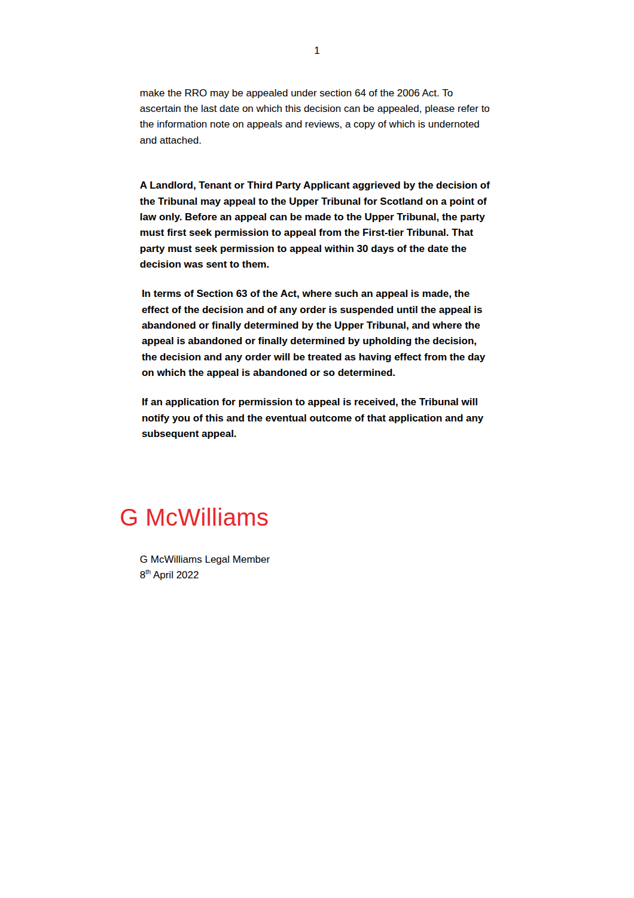1
make the RRO may be appealed under section 64 of the 2006 Act. To ascertain the last date on which this decision can be appealed, please refer to the information note on appeals and reviews, a copy of which is undernoted and attached.
A Landlord, Tenant or Third Party Applicant aggrieved by the decision of the Tribunal may appeal to the Upper Tribunal for Scotland on a point of law only. Before an appeal can be made to the Upper Tribunal, the party must first seek permission to appeal from the First-tier Tribunal. That party must seek permission to appeal within 30 days of the date the decision was sent to them.
In terms of Section 63 of the Act, where such an appeal is made, the effect of the decision and of any order is suspended until the appeal is abandoned or finally determined by the Upper Tribunal, and where the appeal is abandoned or finally determined by upholding the decision, the decision and any order will be treated as having effect from the day on which the appeal is abandoned or so determined.
If an application for permission to appeal is received, the Tribunal will notify you of this and the eventual outcome of that application and any subsequent appeal.
G McWilliams
G McWilliams Legal Member
8th April 2022